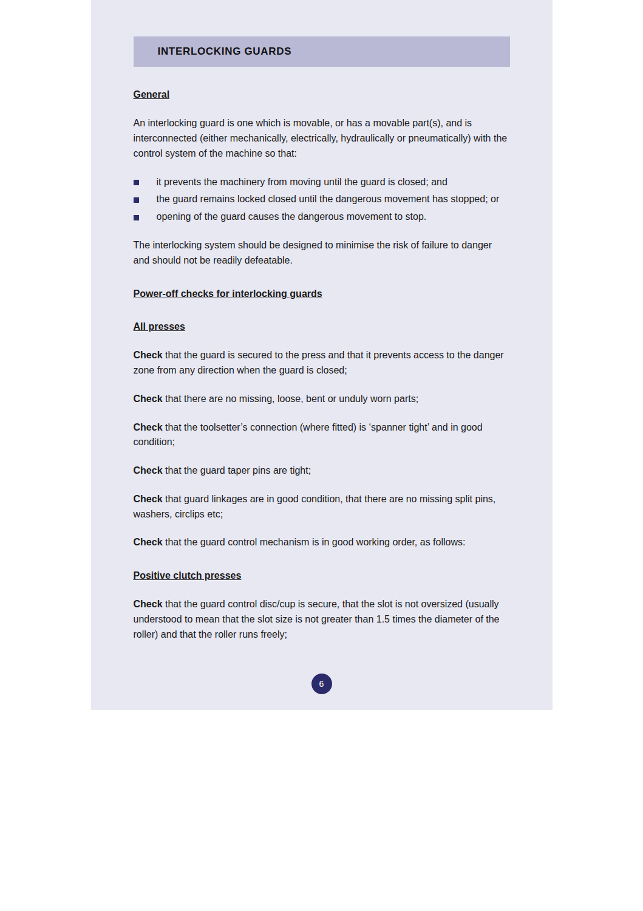INTERLOCKING GUARDS
General
An interlocking guard is one which is movable, or has a movable part(s), and is interconnected (either mechanically, electrically, hydraulically or pneumatically) with the control system of the machine so that:
it prevents the machinery from moving until the guard is closed; and
the guard remains locked closed until the dangerous movement has stopped; or
opening of the guard causes the dangerous movement to stop.
The interlocking system should be designed to minimise the risk of failure to danger and should not be readily defeatable.
Power-off checks for interlocking guards
All presses
Check that the guard is secured to the press and that it prevents access to the danger zone from any direction when the guard is closed;
Check that there are no missing, loose, bent or unduly worn parts;
Check that the toolsetter’s connection (where fitted) is ‘spanner tight’ and in good condition;
Check that the guard taper pins are tight;
Check that guard linkages are in good condition, that there are no missing split pins, washers, circlips etc;
Check that the guard control mechanism is in good working order, as follows:
Positive clutch presses
Check that the guard control disc/cup is secure, that the slot is not oversized (usually understood to mean that the slot size is not greater than 1.5 times the diameter of the roller) and that the roller runs freely;
6